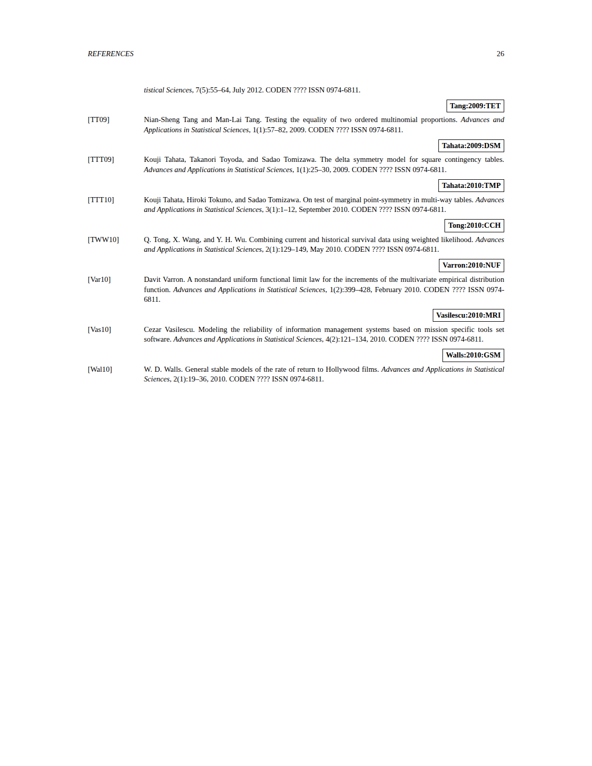REFERENCES 26
tistical Sciences, 7(5):55–64, July 2012. CODEN ???? ISSN 0974-6811.
Tang:2009:TET
[TT09]
Nian-Sheng Tang and Man-Lai Tang. Testing the equality of two ordered multinomial proportions. Advances and Applications in Statistical Sciences, 1(1):57–82, 2009. CODEN ???? ISSN 0974-6811.
Tahata:2009:DSM
[TTT09]
Kouji Tahata, Takanori Toyoda, and Sadao Tomizawa. The delta symmetry model for square contingency tables. Advances and Applications in Statistical Sciences, 1(1):25–30, 2009. CODEN ???? ISSN 0974-6811.
Tahata:2010:TMP
[TTT10]
Kouji Tahata, Hiroki Tokuno, and Sadao Tomizawa. On test of marginal point-symmetry in multi-way tables. Advances and Applications in Statistical Sciences, 3(1):1–12, September 2010. CODEN ???? ISSN 0974-6811.
Tong:2010:CCH
[TWW10]
Q. Tong, X. Wang, and Y. H. Wu. Combining current and historical survival data using weighted likelihood. Advances and Applications in Statistical Sciences, 2(1):129–149, May 2010. CODEN ???? ISSN 0974-6811.
Varron:2010:NUF
[Var10]
Davit Varron. A nonstandard uniform functional limit law for the increments of the multivariate empirical distribution function. Advances and Applications in Statistical Sciences, 1(2):399–428, February 2010. CODEN ???? ISSN 0974-6811.
Vasilescu:2010:MRI
[Vas10]
Cezar Vasilescu. Modeling the reliability of information management systems based on mission specific tools set software. Advances and Applications in Statistical Sciences, 4(2):121–134, 2010. CODEN ???? ISSN 0974-6811.
Walls:2010:GSM
[Wal10]
W. D. Walls. General stable models of the rate of return to Hollywood films. Advances and Applications in Statistical Sciences, 2(1):19–36, 2010. CODEN ???? ISSN 0974-6811.